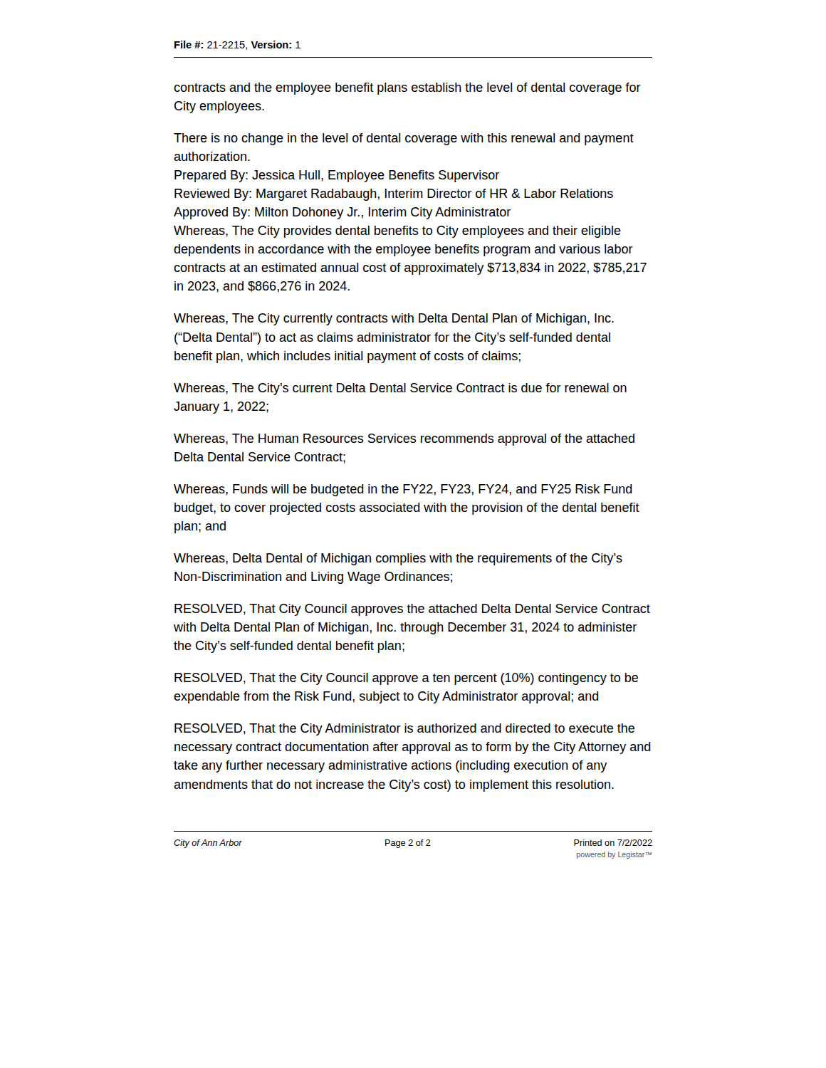File #: 21-2215, Version: 1
contracts and the employee benefit plans establish the level of dental coverage for City employees.
There is no change in the level of dental coverage with this renewal and payment authorization.
Prepared By: Jessica Hull, Employee Benefits Supervisor
Reviewed By: Margaret Radabaugh, Interim Director of HR & Labor Relations
Approved By: Milton Dohoney Jr., Interim City Administrator
Whereas, The City provides dental benefits to City employees and their eligible dependents in accordance with the employee benefits program and various labor contracts at an estimated annual cost of approximately $713,834 in 2022, $785,217 in 2023, and $866,276 in 2024.
Whereas, The City currently contracts with Delta Dental Plan of Michigan, Inc. (“Delta Dental”) to act as claims administrator for the City’s self-funded dental benefit plan, which includes initial payment of costs of claims;
Whereas, The City’s current Delta Dental Service Contract is due for renewal on January 1, 2022;
Whereas, The Human Resources Services recommends approval of the attached Delta Dental Service Contract;
Whereas, Funds will be budgeted in the FY22, FY23, FY24, and FY25 Risk Fund budget, to cover projected costs associated with the provision of the dental benefit plan; and
Whereas, Delta Dental of Michigan complies with the requirements of the City’s Non-Discrimination and Living Wage Ordinances;
RESOLVED, That City Council approves the attached Delta Dental Service Contract with Delta Dental Plan of Michigan, Inc. through December 31, 2024 to administer the City’s self-funded dental benefit plan;
RESOLVED, That the City Council approve a ten percent (10%) contingency to be expendable from the Risk Fund, subject to City Administrator approval; and
RESOLVED, That the City Administrator is authorized and directed to execute the necessary contract documentation after approval as to form by the City Attorney and take any further necessary administrative actions (including execution of any amendments that do not increase the City’s cost) to implement this resolution.
City of Ann Arbor
Page 2 of 2
Printed on 7/2/2022 powered by Legistar™